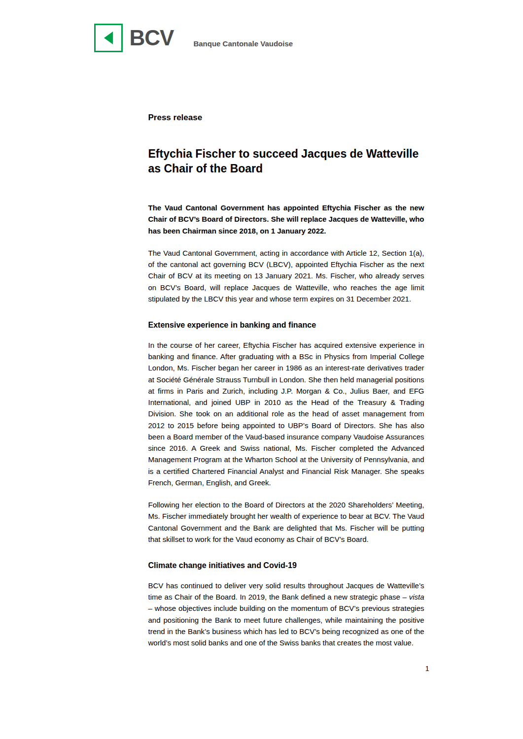BCV
Banque Cantonale Vaudoise
Press release
Eftychia Fischer to succeed Jacques de Watteville as Chair of the Board
The Vaud Cantonal Government has appointed Eftychia Fischer as the new Chair of BCV’s Board of Directors. She will replace Jacques de Watteville, who has been Chairman since 2018, on 1 January 2022.
The Vaud Cantonal Government, acting in accordance with Article 12, Section 1(a), of the cantonal act governing BCV (LBCV), appointed Eftychia Fischer as the next Chair of BCV at its meeting on 13 January 2021. Ms. Fischer, who already serves on BCV’s Board, will replace Jacques de Watteville, who reaches the age limit stipulated by the LBCV this year and whose term expires on 31 December 2021.
Extensive experience in banking and finance
In the course of her career, Eftychia Fischer has acquired extensive experience in banking and finance. After graduating with a BSc in Physics from Imperial College London, Ms. Fischer began her career in 1986 as an interest-rate derivatives trader at Société Générale Strauss Turnbull in London. She then held managerial positions at firms in Paris and Zurich, including J.P. Morgan & Co., Julius Baer, and EFG International, and joined UBP in 2010 as the Head of the Treasury & Trading Division. She took on an additional role as the head of asset management from 2012 to 2015 before being appointed to UBP’s Board of Directors. She has also been a Board member of the Vaud-based insurance company Vaudoise Assurances since 2016. A Greek and Swiss national, Ms. Fischer completed the Advanced Management Program at the Wharton School at the University of Pennsylvania, and is a certified Chartered Financial Analyst and Financial Risk Manager. She speaks French, German, English, and Greek.
Following her election to the Board of Directors at the 2020 Shareholders’ Meeting, Ms. Fischer immediately brought her wealth of experience to bear at BCV. The Vaud Cantonal Government and the Bank are delighted that Ms. Fischer will be putting that skillset to work for the Vaud economy as Chair of BCV’s Board.
Climate change initiatives and Covid-19
BCV has continued to deliver very solid results throughout Jacques de Watteville’s time as Chair of the Board. In 2019, the Bank defined a new strategic phase – vista – whose objectives include building on the momentum of BCV’s previous strategies and positioning the Bank to meet future challenges, while maintaining the positive trend in the Bank’s business which has led to BCV’s being recognized as one of the world’s most solid banks and one of the Swiss banks that creates the most value.
1